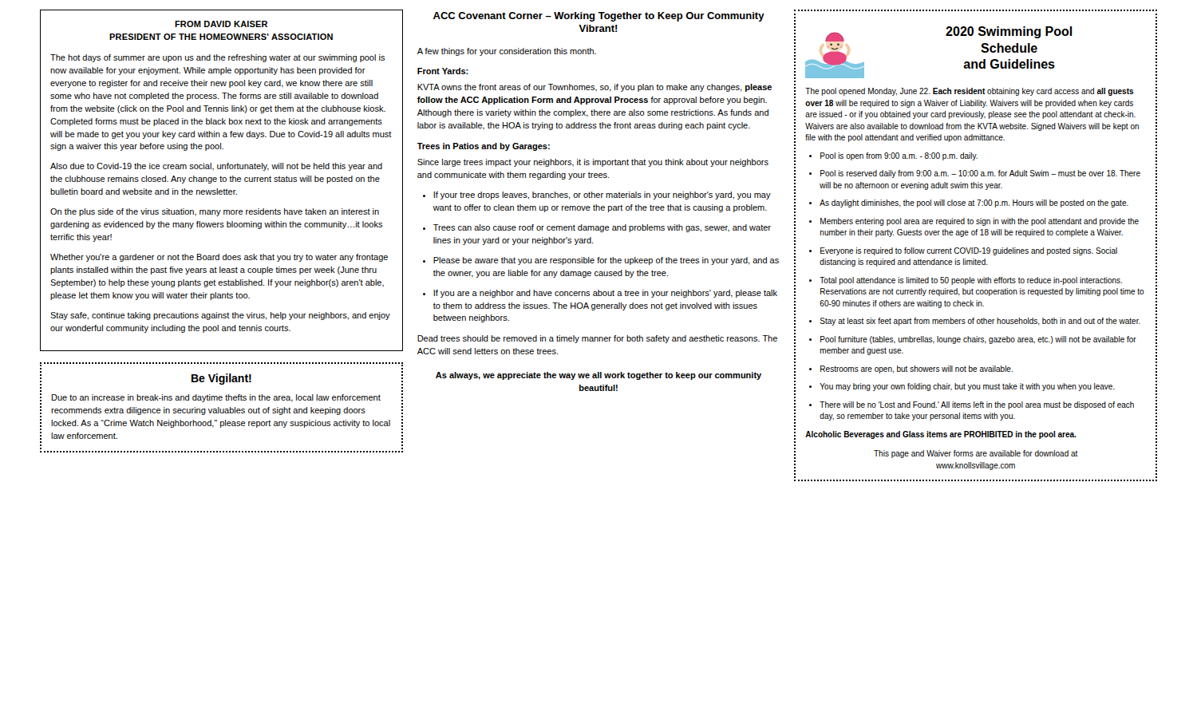FROM DAVID KAISER
PRESIDENT OF THE HOMEOWNERS' ASSOCIATION
The hot days of summer are upon us and the refreshing water at our swimming pool is now available for your enjoyment. While ample opportunity has been provided for everyone to register for and receive their new pool key card, we know there are still some who have not completed the process. The forms are still available to download from the website (click on the Pool and Tennis link) or get them at the clubhouse kiosk. Completed forms must be placed in the black box next to the kiosk and arrangements will be made to get you your key card within a few days. Due to Covid-19 all adults must sign a waiver this year before using the pool.
Also due to Covid-19 the ice cream social, unfortunately, will not be held this year and the clubhouse remains closed. Any change to the current status will be posted on the bulletin board and website and in the newsletter.
On the plus side of the virus situation, many more residents have taken an interest in gardening as evidenced by the many flowers blooming within the community…it looks terrific this year!
Whether you're a gardener or not the Board does ask that you try to water any frontage plants installed within the past five years at least a couple times per week (June thru September) to help these young plants get established. If your neighbor(s) aren't able, please let them know you will water their plants too.
Stay safe, continue taking precautions against the virus, help your neighbors, and enjoy our wonderful community including the pool and tennis courts.
Be Vigilant!
Due to an increase in break-ins and daytime thefts in the area, local law enforcement recommends extra diligence in securing valuables out of sight and keeping doors locked. As a “Crime Watch Neighborhood,” please report any suspicious activity to local law enforcement.
ACC Covenant Corner – Working Together to Keep Our Community Vibrant!
A few things for your consideration this month.
Front Yards:
KVTA owns the front areas of our Townhomes, so, if you plan to make any changes, please follow the ACC Application Form and Approval Process for approval before you begin. Although there is variety within the complex, there are also some restrictions. As funds and labor is available, the HOA is trying to address the front areas during each paint cycle.
Trees in Patios and by Garages:
Since large trees impact your neighbors, it is important that you think about your neighbors and communicate with them regarding your trees.
If your tree drops leaves, branches, or other materials in your neighbor's yard, you may want to offer to clean them up or remove the part of the tree that is causing a problem.
Trees can also cause roof or cement damage and problems with gas, sewer, and water lines in your yard or your neighbor's yard.
Please be aware that you are responsible for the upkeep of the trees in your yard, and as the owner, you are liable for any damage caused by the tree.
If you are a neighbor and have concerns about a tree in your neighbors' yard, please talk to them to address the issues. The HOA generally does not get involved with issues between neighbors.
Dead trees should be removed in a timely manner for both safety and aesthetic reasons. The ACC will send letters on these trees.
As always, we appreciate the way we all work together to keep our community beautiful!
2020 Swimming Pool
Schedule
and Guidelines
The pool opened Monday, June 22. Each resident obtaining key card access and all guests over 18 will be required to sign a Waiver of Liability. Waivers will be provided when key cards are issued - or if you obtained your card previously, please see the pool attendant at check-in. Waivers are also available to download from the KVTA website. Signed Waivers will be kept on file with the pool attendant and verified upon admittance.
Pool is open from 9:00 a.m. - 8:00 p.m. daily.
Pool is reserved daily from 9:00 a.m. – 10:00 a.m. for Adult Swim – must be over 18. There will be no afternoon or evening adult swim this year.
As daylight diminishes, the pool will close at 7:00 p.m. Hours will be posted on the gate.
Members entering pool area are required to sign in with the pool attendant and provide the number in their party. Guests over the age of 18 will be required to complete a Waiver.
Everyone is required to follow current COVID-19 guidelines and posted signs. Social distancing is required and attendance is limited.
Total pool attendance is limited to 50 people with efforts to reduce in-pool interactions. Reservations are not currently required, but cooperation is requested by limiting pool time to 60-90 minutes if others are waiting to check in.
Stay at least six feet apart from members of other households, both in and out of the water.
Pool furniture (tables, umbrellas, lounge chairs, gazebo area, etc.) will not be available for member and guest use.
Restrooms are open, but showers will not be available.
You may bring your own folding chair, but you must take it with you when you leave.
There will be no 'Lost and Found.' All items left in the pool area must be disposed of each day, so remember to take your personal items with you.
Alcoholic Beverages and Glass items are PROHIBITED in the pool area.
This page and Waiver forms are available for download at
www.knollsvillage.com